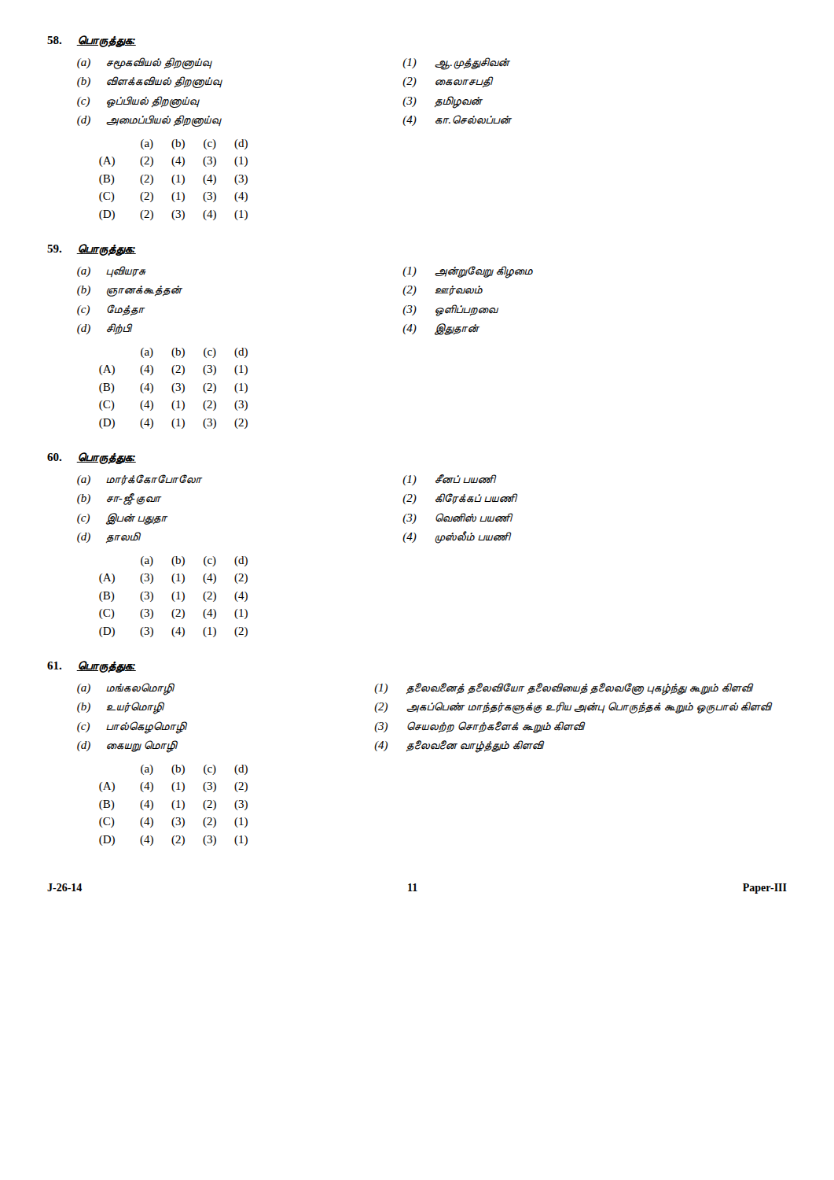58. பொருத்துக:
| (a) | சமூகவியல் திறனாய்வு | (1) | ஆ.முத்துசிவன் |
| (b) | விளக்கவியல் திறனாய்வு | (2) | கைலாசபதி |
| (c) | ஒப்பியல் திறனாய்வு | (3) | தமிழவன் |
| (d) | அமைப்பியல் திறனாய்வு | (4) | கா.செல்லப்பன் |
| | (a) | (b) | (c) | (d) |
| (A) | (2) | (4) | (3) | (1) |
| (B) | (2) | (1) | (4) | (3) |
| (C) | (2) | (1) | (3) | (4) |
| (D) | (2) | (3) | (4) | (1) |
59. பொருத்துக:
| (a) | புவியரசு | (1) | அன்றுவேறு கிழமை |
| (b) | ஞானக்கூத்தன் | (2) | ஊர்வலம் |
| (c) | மேத்தா | (3) | ஒளிப்பறவை |
| (d) | சிற்பி | (4) | இதுதான் |
| | (a) | (b) | (c) | (d) |
| (A) | (4) | (2) | (3) | (1) |
| (B) | (4) | (3) | (2) | (1) |
| (C) | (4) | (1) | (2) | (3) |
| (D) | (4) | (1) | (3) | (2) |
60. பொருத்துக:
| (a) | மார்க்கோபோலோ | (1) | சீனப் பயணி |
| (b) | சா-ஜீ-குவா | (2) | கிரேக்கப் பயணி |
| (c) | இபன் பதுதா | (3) | வெனிஸ் பயணி |
| (d) | தாலமி | (4) | முஸ்லீம் பயணி |
| | (a) | (b) | (c) | (d) |
| (A) | (3) | (1) | (4) | (2) |
| (B) | (3) | (1) | (2) | (4) |
| (C) | (3) | (2) | (4) | (1) |
| (D) | (3) | (4) | (1) | (2) |
61. பொருத்துக:
| (a) | மங்கலமொழி | (1) | தலைவனைத் தலைவியோ தலைவியைத் தலைவனோ புகழ்ந்து கூறும் கிளவி |
| (b) | உயர்மொழி | (2) | அகப்பெண் மாந்தர்களுக்கு உரிய அன்பு பொருந்தக் கூறும் ஒருபால் கிளவி |
| (c) | பால்கெழமொழி | (3) | செயலற்ற சொற்களைக் கூறும் கிளவி |
| (d) | கையறு மொழி | (4) | தலைவனை வாழ்த்தும் கிளவி |
| | (a) | (b) | (c) | (d) |
| (A) | (4) | (1) | (3) | (2) |
| (B) | (4) | (1) | (2) | (3) |
| (C) | (4) | (3) | (2) | (1) |
| (D) | (4) | (2) | (3) | (1) |
J-26-14 11 Paper-III